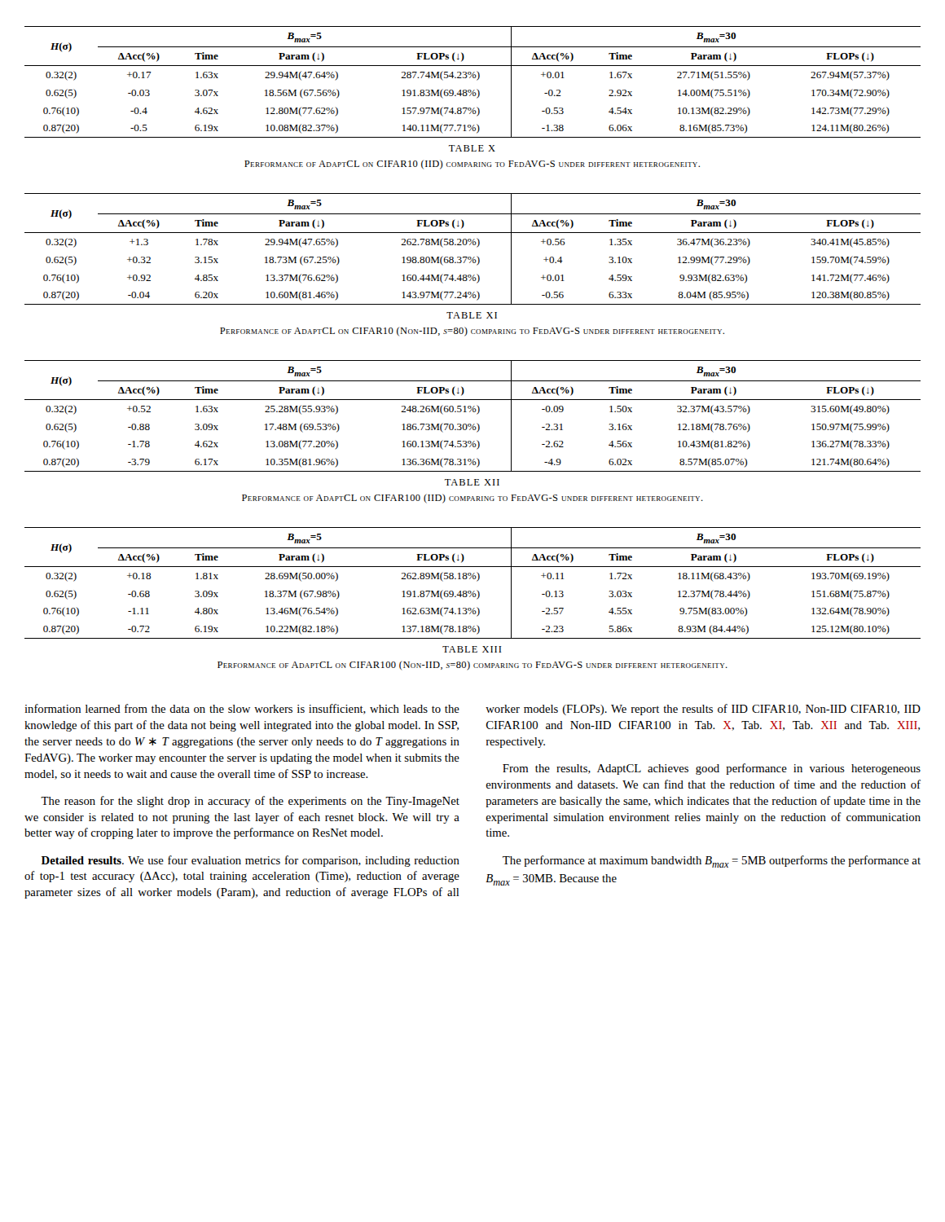| H (σ) | B max =5 | B max =30 |
| --- | --- | --- |
| ΔAcc(%) | Time | Param (↓) | FLOPs (↓) | ΔAcc(%) | Time | Param (↓) | FLOPs (↓) |
| 0.32(2) | +0.17 | 1.63x | 29.94M(47.64%) | 287.74M(54.23%) | +0.01 | 1.67x | 27.71M(51.55%) | 267.94M(57.37%) |
| 0.62(5) | -0.03 | 3.07x | 18.56M (67.56%) | 191.83M(69.48%) | -0.2 | 2.92x | 14.00M(75.51%) | 170.34M(72.90%) |
| 0.76(10) | -0.4 | 4.62x | 12.80M(77.62%) | 157.97M(74.87%) | -0.53 | 4.54x | 10.13M(82.29%) | 142.73M(77.29%) |
| 0.87(20) | -0.5 | 6.19x | 10.08M(82.37%) | 140.11M(77.71%) | -1.38 | 6.06x | 8.16M(85.73%) | 124.11M(80.26%) |
TABLE X Performance of AdaptCL on CIFAR10 (IID) comparing to FedAVG-S under different heterogeneity.
| H (σ) | B max =5 | B max =30 |
| --- | --- | --- |
| ΔAcc(%) | Time | Param (↓) | FLOPs (↓) | ΔAcc(%) | Time | Param (↓) | FLOPs (↓) |
| 0.32(2) | +1.3 | 1.78x | 29.94M(47.65%) | 262.78M(58.20%) | +0.56 | 1.35x | 36.47M(36.23%) | 340.41M(45.85%) |
| 0.62(5) | +0.32 | 3.15x | 18.73M (67.25%) | 198.80M(68.37%) | +0.4 | 3.10x | 12.99M(77.29%) | 159.70M(74.59%) |
| 0.76(10) | +0.92 | 4.85x | 13.37M(76.62%) | 160.44M(74.48%) | +0.01 | 4.59x | 9.93M(82.63%) | 141.72M(77.46%) |
| 0.87(20) | -0.04 | 6.20x | 10.60M(81.46%) | 143.97M(77.24%) | -0.56 | 6.33x | 8.04M (85.95%) | 120.38M(80.85%) |
TABLE XI Performance of AdaptCL on CIFAR10 (Non-IID, s=80) comparing to FedAVG-S under different heterogeneity.
| H (σ) | B max =5 | B max =30 |
| --- | --- | --- |
| ΔAcc(%) | Time | Param (↓) | FLOPs (↓) | ΔAcc(%) | Time | Param (↓) | FLOPs (↓) |
| 0.32(2) | +0.52 | 1.63x | 25.28M(55.93%) | 248.26M(60.51%) | -0.09 | 1.50x | 32.37M(43.57%) | 315.60M(49.80%) |
| 0.62(5) | -0.88 | 3.09x | 17.48M (69.53%) | 186.73M(70.30%) | -2.31 | 3.16x | 12.18M(78.76%) | 150.97M(75.99%) |
| 0.76(10) | -1.78 | 4.62x | 13.08M(77.20%) | 160.13M(74.53%) | -2.62 | 4.56x | 10.43M(81.82%) | 136.27M(78.33%) |
| 0.87(20) | -3.79 | 6.17x | 10.35M(81.96%) | 136.36M(78.31%) | -4.9 | 6.02x | 8.57M(85.07%) | 121.74M(80.64%) |
TABLE XII Performance of AdaptCL on CIFAR100 (IID) comparing to FedAVG-S under different heterogeneity.
| H (σ) | B max =5 | B max =30 |
| --- | --- | --- |
| ΔAcc(%) | Time | Param (↓) | FLOPs (↓) | ΔAcc(%) | Time | Param (↓) | FLOPs (↓) |
| 0.32(2) | +0.18 | 1.81x | 28.69M(50.00%) | 262.89M(58.18%) | +0.11 | 1.72x | 18.11M(68.43%) | 193.70M(69.19%) |
| 0.62(5) | -0.68 | 3.09x | 18.37M (67.98%) | 191.87M(69.48%) | -0.13 | 3.03x | 12.37M(78.44%) | 151.68M(75.87%) |
| 0.76(10) | -1.11 | 4.80x | 13.46M(76.54%) | 162.63M(74.13%) | -2.57 | 4.55x | 9.75M(83.00%) | 132.64M(78.90%) |
| 0.87(20) | -0.72 | 6.19x | 10.22M(82.18%) | 137.18M(78.18%) | -2.23 | 5.86x | 8.93M (84.44%) | 125.12M(80.10%) |
TABLE XIII Performance of AdaptCL on CIFAR100 (Non-IID, s=80) comparing to FedAVG-S under different heterogeneity.
information learned from the data on the slow workers is insufficient, which leads to the knowledge of this part of the data not being well integrated into the global model. In SSP, the server needs to do W ∗ T aggregations (the server only needs to do T aggregations in FedAVG). The worker may encounter the server is updating the model when it submits the model, so it needs to wait and cause the overall time of SSP to increase.
The reason for the slight drop in accuracy of the experiments on the Tiny-ImageNet we consider is related to not pruning the last layer of each resnet block. We will try a better way of cropping later to improve the performance on ResNet model.
Detailed results. We use four evaluation metrics for comparison, including reduction of top-1 test accuracy (ΔAcc), total training acceleration (Time), reduction of average parameter sizes of all worker models (Param), and reduction of average FLOPs of all worker models (FLOPs). We report the results of IID CIFAR10, Non-IID CIFAR10, IID CIFAR100 and Non-IID CIFAR100 in Tab. X, Tab. XI, Tab. XII and Tab. XIII, respectively.
From the results, AdaptCL achieves good performance in various heterogeneous environments and datasets. We can find that the reduction of time and the reduction of parameters are basically the same, which indicates that the reduction of update time in the experimental simulation environment relies mainly on the reduction of communication time.
The performance at maximum bandwidth Bmax = 5MB outperforms the performance at Bmax = 30MB. Because the